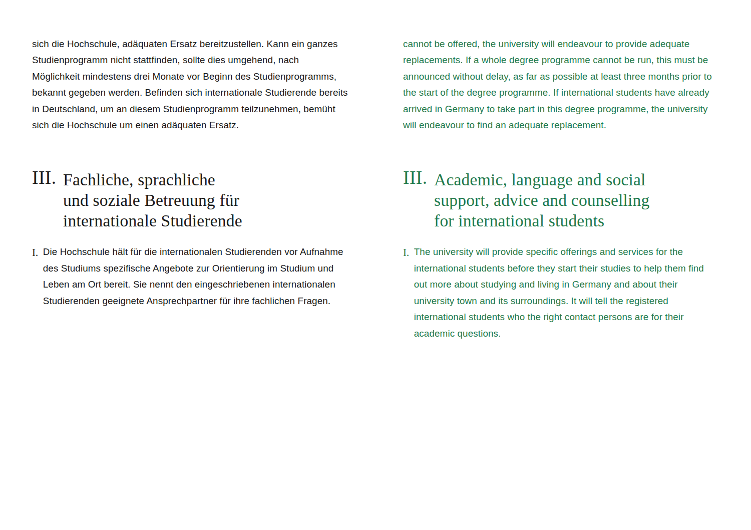sich die Hochschule, adäquaten Ersatz bereitzustellen. Kann ein ganzes Studienprogramm nicht stattfinden, sollte dies umgehend, nach Möglichkeit mindestens drei Monate vor Beginn des Studienprogramms, bekannt gegeben werden. Befinden sich internationale Studierende bereits in Deutschland, um an diesem Studienprogramm teilzunehmen, bemüht sich die Hochschule um einen adäquaten Ersatz.
III.
Fachliche, sprachliche
und soziale Betreuung für
internationale Studierende
I.
Die Hochschule hält für die internationalen Studierenden vor Aufnahme des Studiums spezifische Angebote zur Orientierung im Studium und Leben am Ort bereit. Sie nennt den eingeschriebenen internationalen Studierenden geeignete Ansprechpartner für ihre fachlichen Fragen.
cannot be offered, the university will endeavour to provide adequate replacements. If a whole degree programme cannot be run, this must be announced without delay, as far as possible at least three months prior to the start of the degree programme. If international students have already arrived in Germany to take part in this degree programme, the university will endeavour to find an adequate replacement.
III.
Academic, language and social
support, advice and counselling
for international students
I.
The university will provide specific offerings and services for the international students before they start their studies to help them find out more about studying and living in Germany and about their university town and its surroundings. It will tell the registered international students who the right contact persons are for their academic questions.